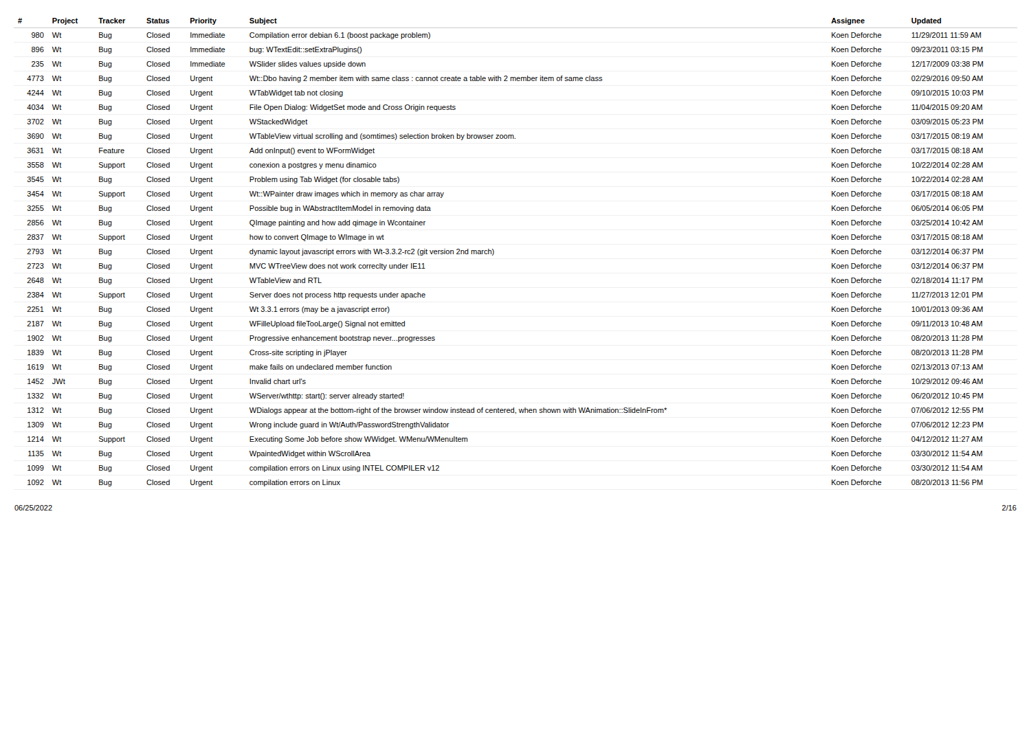| # | Project | Tracker | Status | Priority | Subject | Assignee | Updated |
| --- | --- | --- | --- | --- | --- | --- | --- |
| 980 | Wt | Bug | Closed | Immediate | Compilation error debian 6.1 (boost package problem) | Koen Deforche | 11/29/2011 11:59 AM |
| 896 | Wt | Bug | Closed | Immediate | bug: WTextEdit::setExtraPlugins() | Koen Deforche | 09/23/2011 03:15 PM |
| 235 | Wt | Bug | Closed | Immediate | WSlider slides values upside down | Koen Deforche | 12/17/2009 03:38 PM |
| 4773 | Wt | Bug | Closed | Urgent | Wt::Dbo having 2 member item with same class : cannot create a table with 2 member item of same class | Koen Deforche | 02/29/2016 09:50 AM |
| 4244 | Wt | Bug | Closed | Urgent | WTabWidget tab not closing | Koen Deforche | 09/10/2015 10:03 PM |
| 4034 | Wt | Bug | Closed | Urgent | File Open Dialog: WidgetSet mode and Cross Origin requests | Koen Deforche | 11/04/2015 09:20 AM |
| 3702 | Wt | Bug | Closed | Urgent | WStackedWidget | Koen Deforche | 03/09/2015 05:23 PM |
| 3690 | Wt | Bug | Closed | Urgent | WTableView virtual scrolling and (somtimes) selection broken by browser zoom. | Koen Deforche | 03/17/2015 08:19 AM |
| 3631 | Wt | Feature | Closed | Urgent | Add onInput() event to WFormWidget | Koen Deforche | 03/17/2015 08:18 AM |
| 3558 | Wt | Support | Closed | Urgent | conexion a postgres y menu dinamico | Koen Deforche | 10/22/2014 02:28 AM |
| 3545 | Wt | Bug | Closed | Urgent | Problem using Tab Widget (for closable tabs) | Koen Deforche | 10/22/2014 02:28 AM |
| 3454 | Wt | Support | Closed | Urgent | Wt::WPainter draw images which in memory as char array | Koen Deforche | 03/17/2015 08:18 AM |
| 3255 | Wt | Bug | Closed | Urgent | Possible bug in WAbstractItemModel in removing data | Koen Deforche | 06/05/2014 06:05 PM |
| 2856 | Wt | Bug | Closed | Urgent | QImage painting and how add qimage in Wcontainer | Koen Deforche | 03/25/2014 10:42 AM |
| 2837 | Wt | Support | Closed | Urgent | how to convert QImage to WImage in wt | Koen Deforche | 03/17/2015 08:18 AM |
| 2793 | Wt | Bug | Closed | Urgent | dynamic layout javascript errors with Wt-3.3.2-rc2 (git version 2nd march) | Koen Deforche | 03/12/2014 06:37 PM |
| 2723 | Wt | Bug | Closed | Urgent | MVC WTreeView does not work correclty under IE11 | Koen Deforche | 03/12/2014 06:37 PM |
| 2648 | Wt | Bug | Closed | Urgent | WTableView and RTL | Koen Deforche | 02/18/2014 11:17 PM |
| 2384 | Wt | Support | Closed | Urgent | Server does not process http requests under apache | Koen Deforche | 11/27/2013 12:01 PM |
| 2251 | Wt | Bug | Closed | Urgent | Wt 3.3.1 errors (may be a javascript error) | Koen Deforche | 10/01/2013 09:36 AM |
| 2187 | Wt | Bug | Closed | Urgent | WFilleUpload fileTooLarge() Signal not emitted | Koen Deforche | 09/11/2013 10:48 AM |
| 1902 | Wt | Bug | Closed | Urgent | Progressive enhancement bootstrap never...progresses | Koen Deforche | 08/20/2013 11:28 PM |
| 1839 | Wt | Bug | Closed | Urgent | Cross-site scripting in jPlayer | Koen Deforche | 08/20/2013 11:28 PM |
| 1619 | Wt | Bug | Closed | Urgent | make fails on undeclared member function | Koen Deforche | 02/13/2013 07:13 AM |
| 1452 | JWt | Bug | Closed | Urgent | Invalid chart url's | Koen Deforche | 10/29/2012 09:46 AM |
| 1332 | Wt | Bug | Closed | Urgent | WServer/wthttp: start(): server already started! | Koen Deforche | 06/20/2012 10:45 PM |
| 1312 | Wt | Bug | Closed | Urgent | WDialogs appear at the bottom-right of the browser window instead of centered, when shown with WAnimation::SlideInFrom* | Koen Deforche | 07/06/2012 12:55 PM |
| 1309 | Wt | Bug | Closed | Urgent | Wrong include guard in Wt/Auth/PasswordStrengthValidator | Koen Deforche | 07/06/2012 12:23 PM |
| 1214 | Wt | Support | Closed | Urgent | Executing Some Job before show WWidget. WMenu/WMenuItem | Koen Deforche | 04/12/2012 11:27 AM |
| 1135 | Wt | Bug | Closed | Urgent | WpaintedWidget within WScrollArea | Koen Deforche | 03/30/2012 11:54 AM |
| 1099 | Wt | Bug | Closed | Urgent | compilation errors on Linux using INTEL COMPILER v12 | Koen Deforche | 03/30/2012 11:54 AM |
| 1092 | Wt | Bug | Closed | Urgent | compilation errors on Linux | Koen Deforche | 08/20/2013 11:56 PM |
| 06/25/2022 | 2/16 |